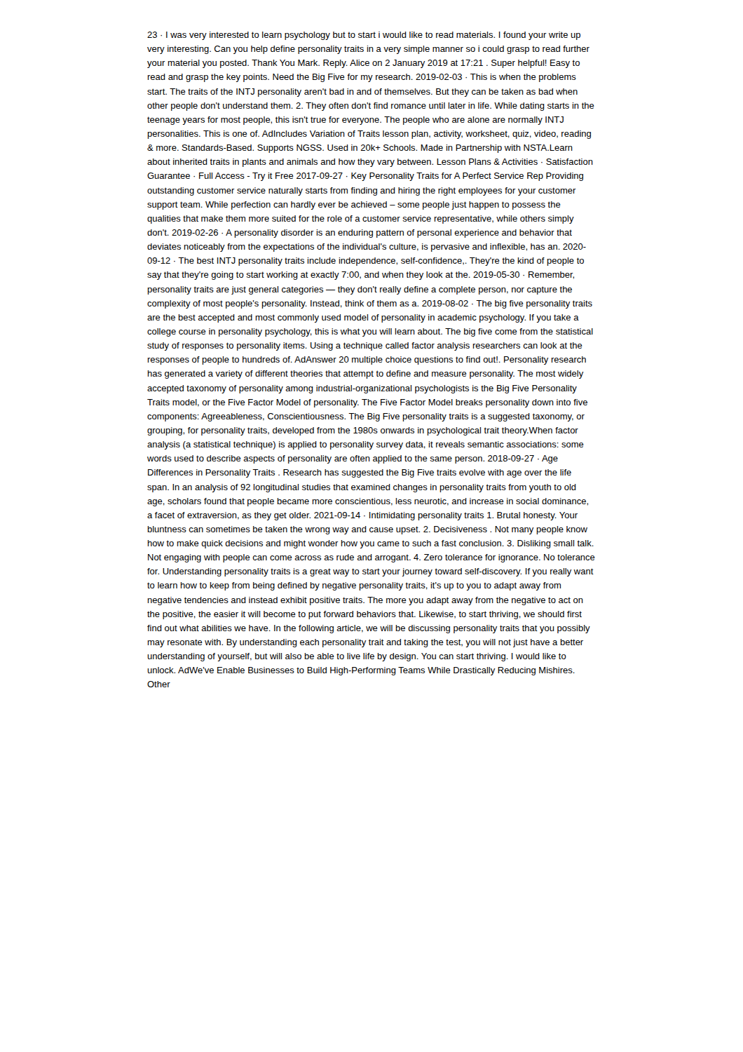23 · I was very interested to learn psychology but to start i would like to read materials. I found your write up very interesting. Can you help define personality traits in a very simple manner so i could grasp to read further your material you posted. Thank You Mark. Reply. Alice on 2 January 2019 at 17:21 . Super helpful! Easy to read and grasp the key points. Need the Big Five for my research. 2019-02-03 · This is when the problems start. The traits of the INTJ personality aren't bad in and of themselves. But they can be taken as bad when other people don't understand them. 2. They often don't find romance until later in life. While dating starts in the teenage years for most people, this isn't true for everyone. The people who are alone are normally INTJ personalities. This is one of. AdIncludes Variation of Traits lesson plan, activity, worksheet, quiz, video, reading & more. Standards-Based. Supports NGSS. Used in 20k+ Schools. Made in Partnership with NSTA.Learn about inherited traits in plants and animals and how they vary between. Lesson Plans & Activities · Satisfaction Guarantee · Full Access - Try it Free 2017-09-27 · Key Personality Traits for A Perfect Service Rep Providing outstanding customer service naturally starts from finding and hiring the right employees for your customer support team. While perfection can hardly ever be achieved – some people just happen to possess the qualities that make them more suited for the role of a customer service representative, while others simply don't. 2019-02-26 · A personality disorder is an enduring pattern of personal experience and behavior that deviates noticeably from the expectations of the individual's culture, is pervasive and inflexible, has an. 2020-09-12 · The best INTJ personality traits include independence, self-confidence,. They're the kind of people to say that they're going to start working at exactly 7:00, and when they look at the. 2019-05-30 · Remember, personality traits are just general categories — they don't really define a complete person, nor capture the complexity of most people's personality. Instead, think of them as a. 2019-08-02 · The big five personality traits are the best accepted and most commonly used model of personality in academic psychology. If you take a college course in personality psychology, this is what you will learn about. The big five come from the statistical study of responses to personality items. Using a technique called factor analysis researchers can look at the responses of people to hundreds of. AdAnswer 20 multiple choice questions to find out!. Personality research has generated a variety of different theories that attempt to define and measure personality. The most widely accepted taxonomy of personality among industrial-organizational psychologists is the Big Five Personality Traits model, or the Five Factor Model of personality. The Five Factor Model breaks personality down into five components: Agreeableness, Conscientiousness. The Big Five personality traits is a suggested taxonomy, or grouping, for personality traits, developed from the 1980s onwards in psychological trait theory.When factor analysis (a statistical technique) is applied to personality survey data, it reveals semantic associations: some words used to describe aspects of personality are often applied to the same person. 2018-09-27 · Age Differences in Personality Traits . Research has suggested the Big Five traits evolve with age over the life span. In an analysis of 92 longitudinal studies that examined changes in personality traits from youth to old age, scholars found that people became more conscientious, less neurotic, and increase in social dominance, a facet of extraversion, as they get older. 2021-09-14 · Intimidating personality traits 1. Brutal honesty. Your bluntness can sometimes be taken the wrong way and cause upset. 2. Decisiveness . Not many people know how to make quick decisions and might wonder how you came to such a fast conclusion. 3. Disliking small talk. Not engaging with people can come across as rude and arrogant. 4. Zero tolerance for ignorance. No tolerance for. Understanding personality traits is a great way to start your journey toward self-discovery. If you really want to learn how to keep from being defined by negative personality traits, it's up to you to adapt away from negative tendencies and instead exhibit positive traits. The more you adapt away from the negative to act on the positive, the easier it will become to put forward behaviors that. Likewise, to start thriving, we should first find out what abilities we have. In the following article, we will be discussing personality traits that you possibly may resonate with. By understanding each personality trait and taking the test, you will not just have a better understanding of yourself, but will also be able to live life by design. You can start thriving. I would like to unlock. AdWe've Enable Businesses to Build High-Performing Teams While Drastically Reducing Mishires. Other